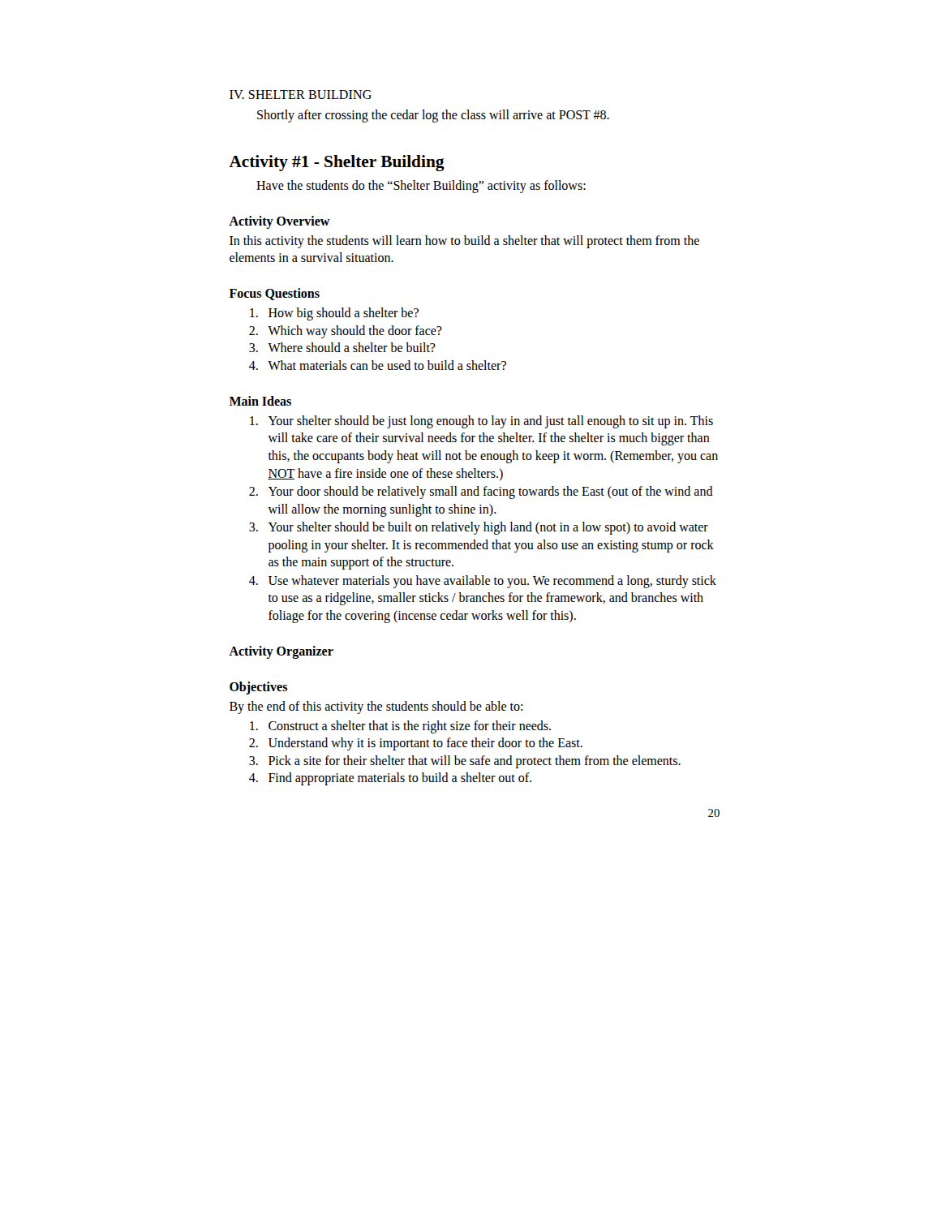IV. SHELTER BUILDING
Shortly after crossing the cedar log the class will arrive at POST #8.
Activity #1 - Shelter Building
Have the students do the “Shelter Building” activity as follows:
Activity Overview
In this activity the students will learn how to build a shelter that will protect them from the elements in a survival situation.
Focus Questions
How big should a shelter be?
Which way should the door face?
Where should a shelter be built?
What materials can be used to build a shelter?
Main Ideas
Your shelter should be just long enough to lay in and just tall enough to sit up in. This will take care of their survival needs for the shelter. If the shelter is much bigger than this, the occupants body heat will not be enough to keep it worm. (Remember, you can NOT have a fire inside one of these shelters.)
Your door should be relatively small and facing towards the East (out of the wind and will allow the morning sunlight to shine in).
Your shelter should be built on relatively high land (not in a low spot) to avoid water pooling in your shelter. It is recommended that you also use an existing stump or rock as the main support of the structure.
Use whatever materials you have available to you. We recommend a long, sturdy stick to use as a ridgeline, smaller sticks / branches for the framework, and branches with foliage for the covering (incense cedar works well for this).
Activity Organizer
Objectives
By the end of this activity the students should be able to:
Construct a shelter that is the right size for their needs.
Understand why it is important to face their door to the East.
Pick a site for their shelter that will be safe and protect them from the elements.
Find appropriate materials to build a shelter out of.
20